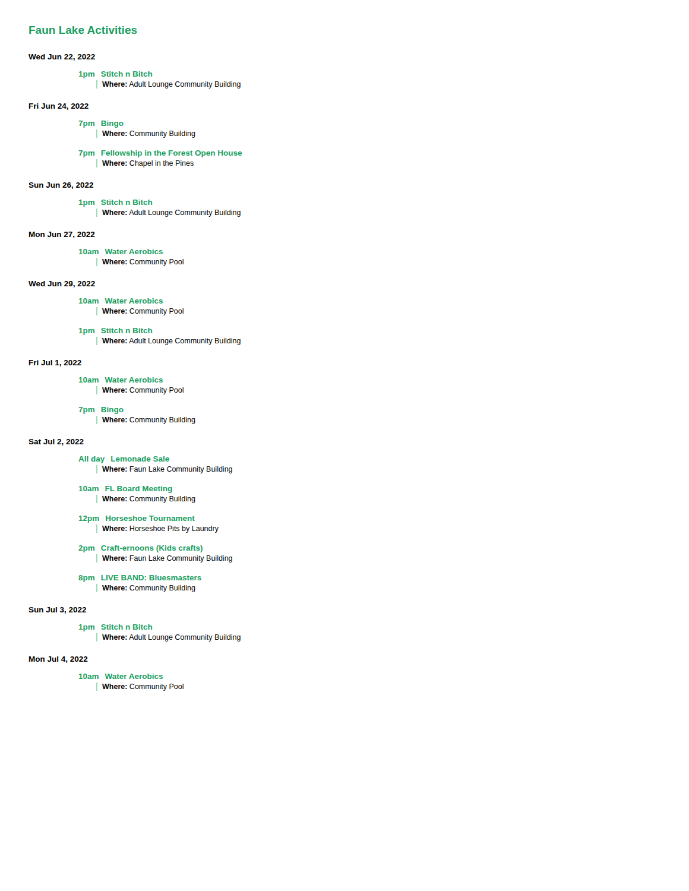Faun Lake Activities
Wed Jun 22, 2022
1pm Stitch n Bitch
Where: Adult Lounge Community Building
Fri Jun 24, 2022
7pm Bingo
Where: Community Building
7pm Fellowship in the Forest Open House
Where: Chapel in the Pines
Sun Jun 26, 2022
1pm Stitch n Bitch
Where: Adult Lounge Community Building
Mon Jun 27, 2022
10am Water Aerobics
Where: Community Pool
Wed Jun 29, 2022
10am Water Aerobics
Where: Community Pool
1pm Stitch n Bitch
Where: Adult Lounge Community Building
Fri Jul 1, 2022
10am Water Aerobics
Where: Community Pool
7pm Bingo
Where: Community Building
Sat Jul 2, 2022
All day Lemonade Sale
Where: Faun Lake Community Building
10am FL Board Meeting
Where: Community Building
12pm Horseshoe Tournament
Where: Horseshoe Pits by Laundry
2pm Craft-ernoons (Kids crafts)
Where: Faun Lake Community Building
8pm LIVE BAND: Bluesmasters
Where: Community Building
Sun Jul 3, 2022
1pm Stitch n Bitch
Where: Adult Lounge Community Building
Mon Jul 4, 2022
10am Water Aerobics
Where: Community Pool